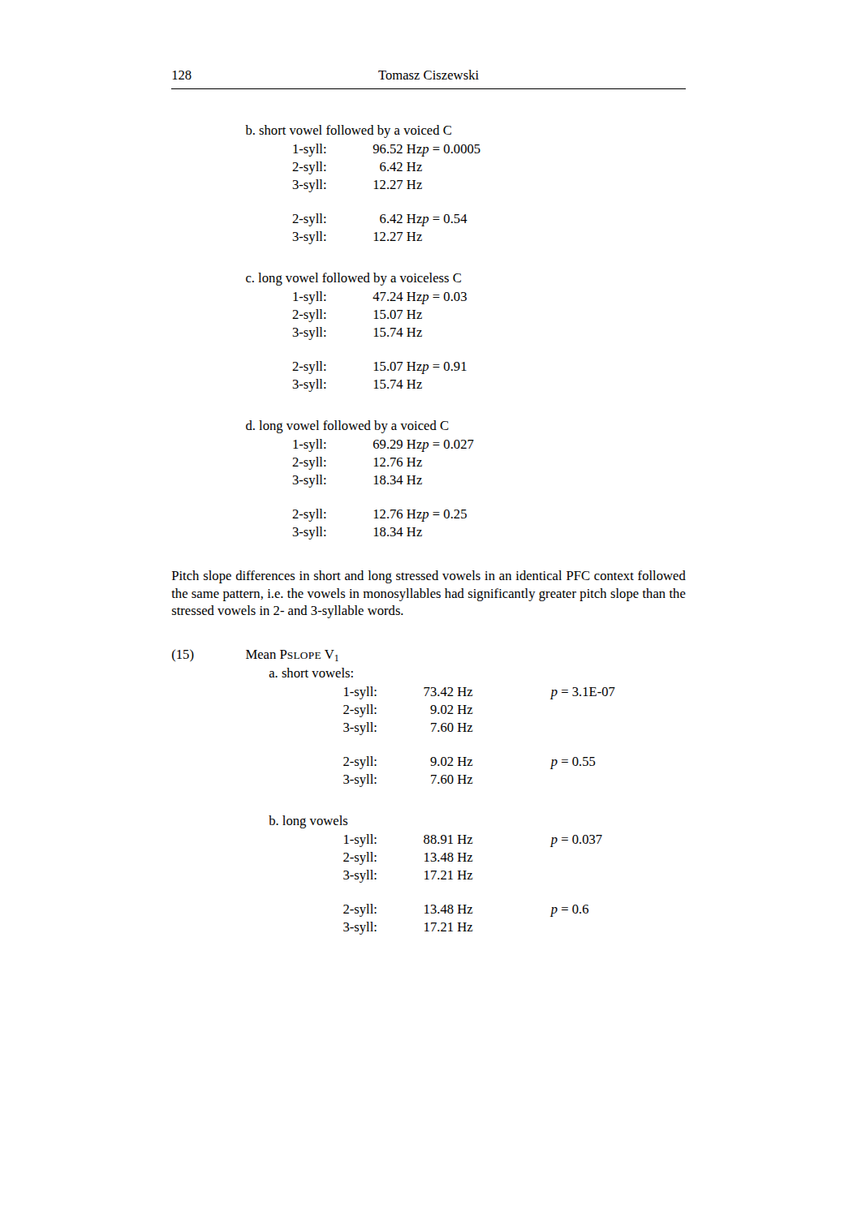128
Tomasz Ciszewski
b. short vowel followed by a voiced C
| 1-syll: | 96.52 Hz | p = 0.0005 |
| 2-syll: | 6.42 Hz | |
| 3-syll: | 12.27 Hz | |
| 2-syll: | 6.42 Hz | p = 0.54 |
| 3-syll: | 12.27 Hz | |
c. long vowel followed by a voiceless C
| 1-syll: | 47.24 Hz | p = 0.03 |
| 2-syll: | 15.07 Hz | |
| 3-syll: | 15.74 Hz | |
| 2-syll: | 15.07 Hz | p = 0.91 |
| 3-syll: | 15.74 Hz | |
d. long vowel followed by a voiced C
| 1-syll: | 69.29 Hz | p = 0.027 |
| 2-syll: | 12.76 Hz | |
| 3-syll: | 18.34 Hz | |
| 2-syll: | 12.76 Hz | p = 0.25 |
| 3-syll: | 18.34 Hz | |
Pitch slope differences in short and long stressed vowels in an identical PFC context followed the same pattern, i.e. the vowels in monosyllables had significantly greater pitch slope than the stressed vowels in 2- and 3-syllable words.
(15)
Mean PSLOPE V1
a. short vowels:
| 1-syll: | 73.42 Hz | p = 3.1E-07 |
| 2-syll: | 9.02 Hz | |
| 3-syll: | 7.60 Hz | |
| 2-syll: | 9.02 Hz | p = 0.55 |
| 3-syll: | 7.60 Hz | |
b. long vowels
| 1-syll: | 88.91 Hz | p = 0.037 |
| 2-syll: | 13.48 Hz | |
| 3-syll: | 17.21 Hz | |
| 2-syll: | 13.48 Hz | p = 0.6 |
| 3-syll: | 17.21 Hz | |